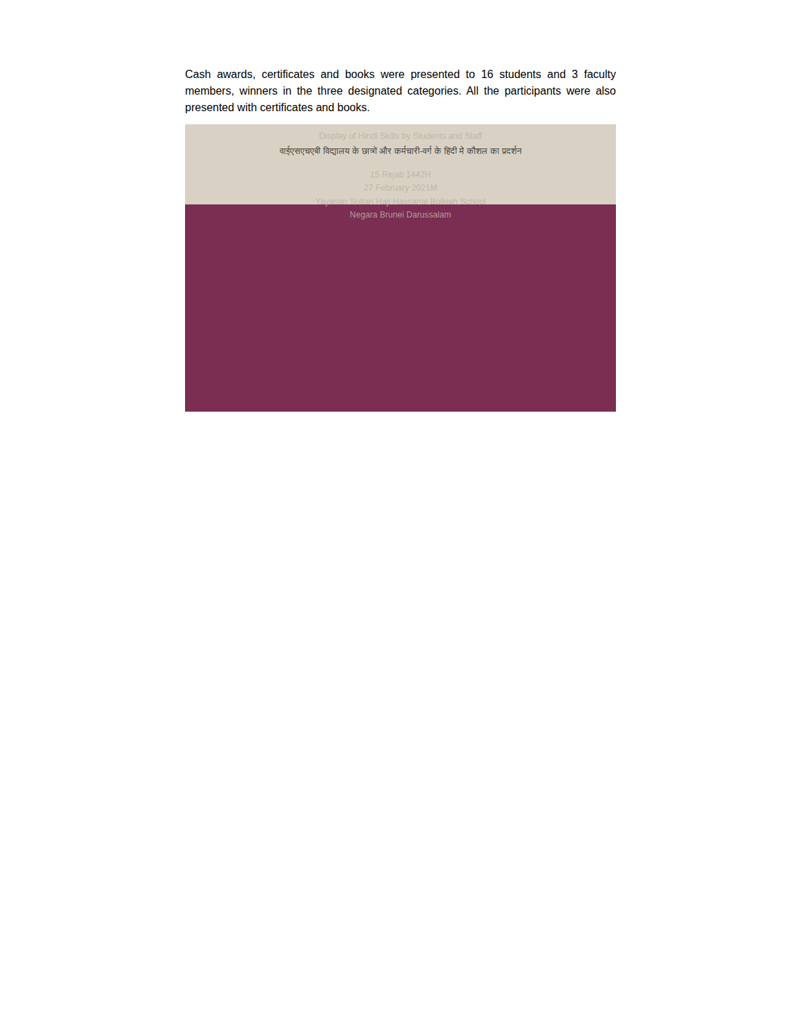Cash awards, certificates and books were presented to 16 students and 3 faculty members, winners in the three designated categories. All the participants were also presented with certificates and books.
Display of Hindi Skills by Students and Staff
वाईएसएचएबी विद्यालय के छात्रों और कर्मचारी-वर्ग के हिंदी में कौशल का प्रदर्शन
15 Rejab 1442H
27 February 2021M
Yayasan Sultan Haji Hassanal Bolkiah School
Negara Brunei Darussalam